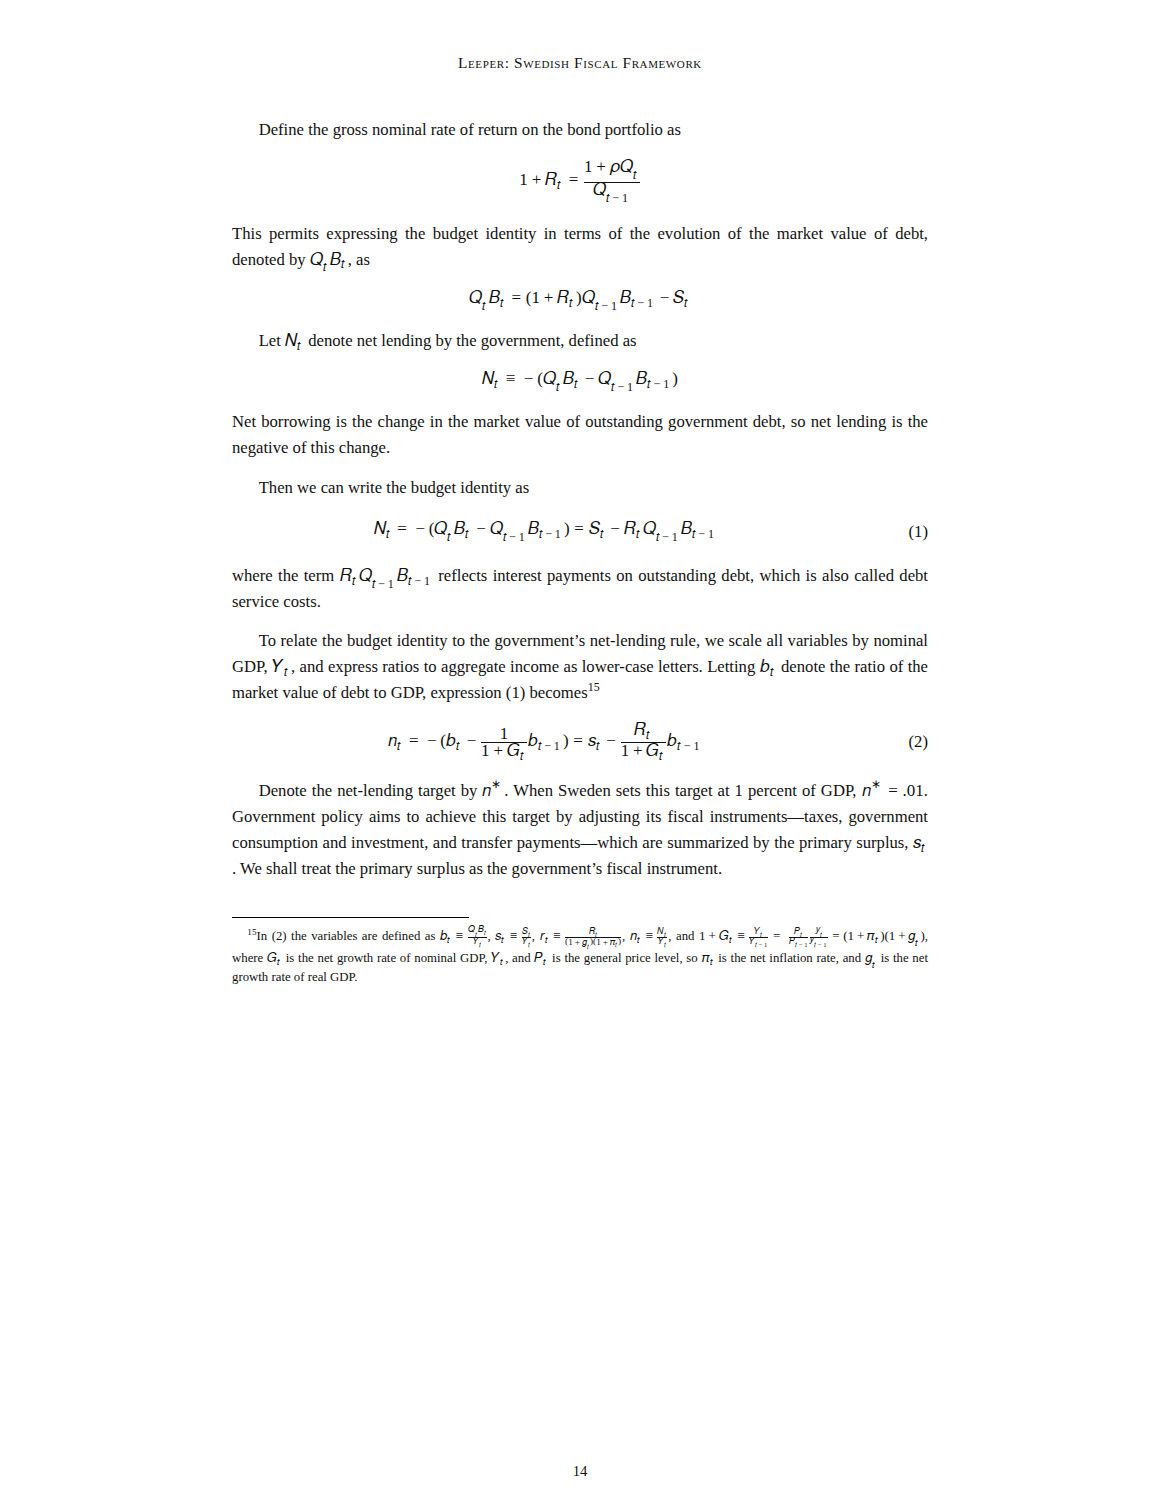Leeper: Swedish Fiscal Framework
Define the gross nominal rate of return on the bond portfolio as
1+Rt = 1+ρQt Qt−1
This permits expressing the budget identity in terms of the evolution of the market value of debt, denoted by QtBt, as
QtBt = (1+Rt) Qt−1 Bt−1 − St
Let Nt denote net lending by the government, defined as
Nt ≡ − ( QtBt − Qt−1 Bt−1 )
Net borrowing is the change in the market value of outstanding government debt, so net lending is the negative of this change.
Then we can write the budget identity as
Nt = − ( QtBt − Qt−1 Bt−1 ) = St − Rt Qt−1 Bt−1
(1)
where the term RtQt−1Bt−1 reflects interest payments on outstanding debt, which is also called debt service costs.
To relate the budget identity to the government’s net-lending rule, we scale all variables by nominal GDP, Yt, and express ratios to aggregate income as lower-case letters. Letting bt denote the ratio of the market value of debt to GDP, expression (1) becomes15
nt = − ( bt − 1 1+Gt bt−1 ) = st − Rt 1+Gt bt−1
(2)
Denote the net-lending target by n∗. When Sweden sets this target at 1 percent of GDP, n∗=.01. Government policy aims to achieve this target by adjusting its fiscal instruments—taxes, government consumption and investment, and transfer payments—which are summarized by the primary surplus, st. We shall treat the primary surplus as the government’s fiscal instrument.
15In (2) the variables are defined as bt≡QtBtYt, st≡StYt, rt≡Rt(1+gt)(1+πt), nt≡NtYt, and 1+Gt≡YtYt−1= PtPt−1ytyt−1=(1+πt)(1+gt), where Gt is the net growth rate of nominal GDP, Yt, and Pt is the general price level, so πt is the net inflation rate, and gt is the net growth rate of real GDP.
14